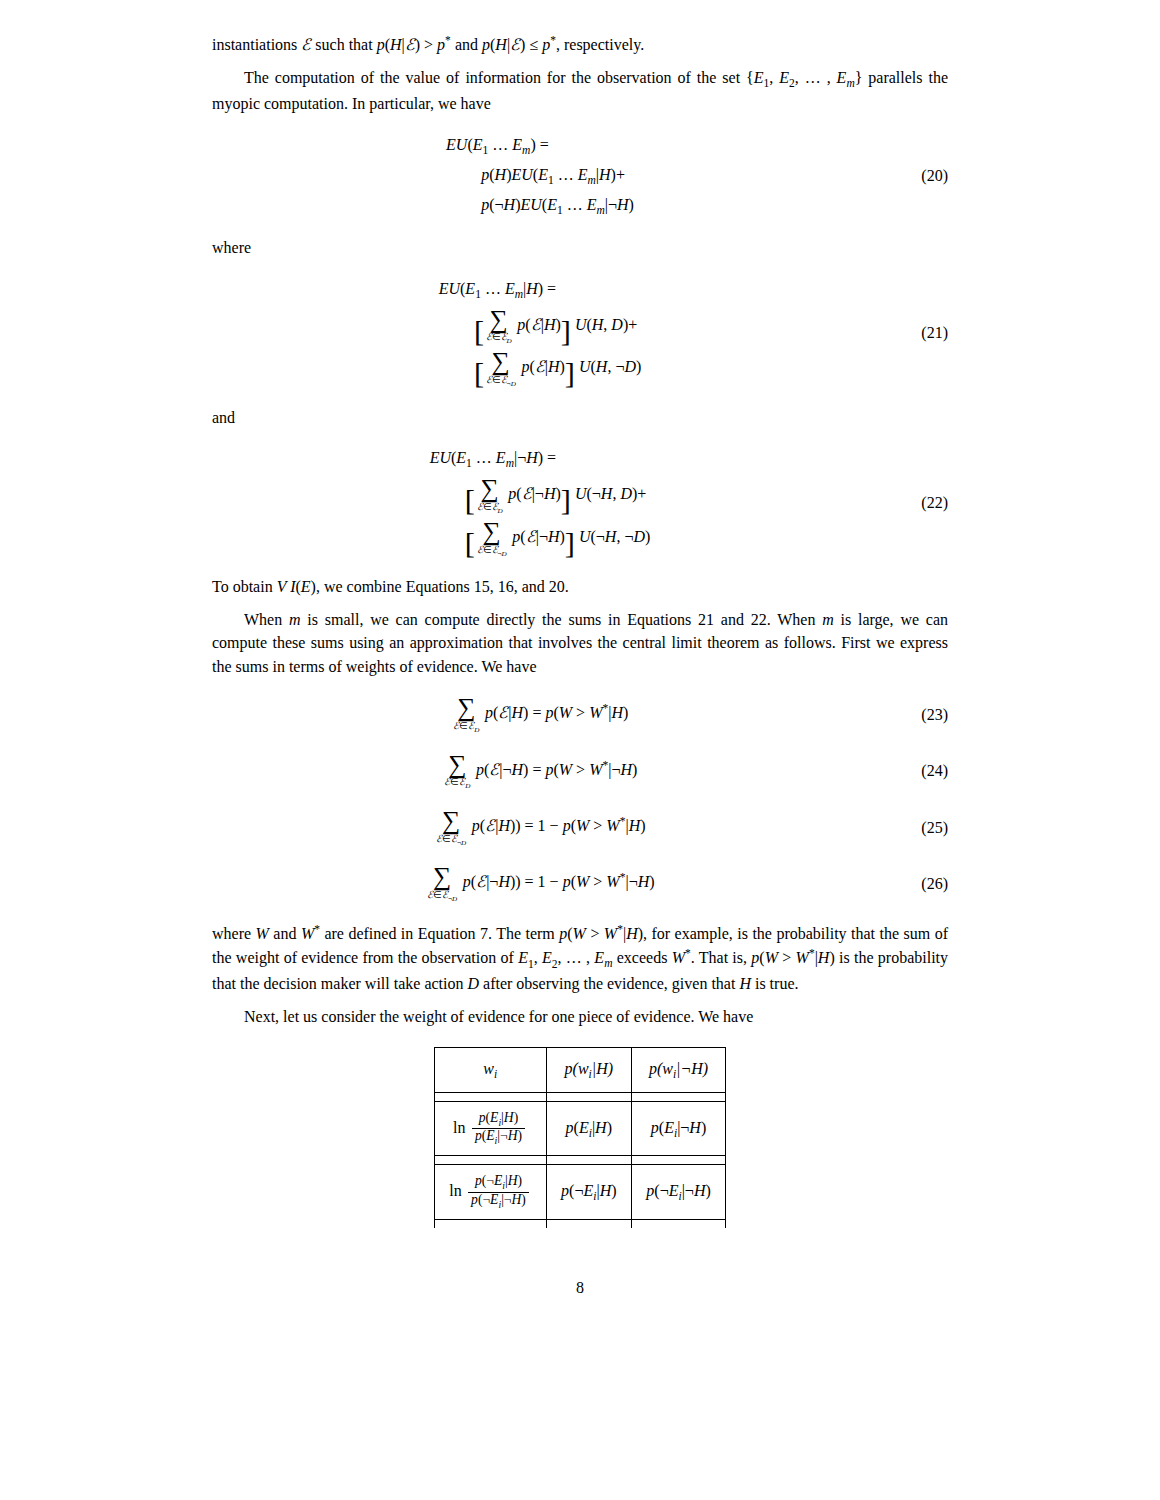instantiations ℰ such that p(H|ℰ) > p* and p(H|ℰ) ≤ p*, respectively.
The computation of the value of information for the observation of the set {E1, E2, … , Em} parallels the myopic computation. In particular, we have
EU(E1 … Em) =
p(H)EU(E1 … Em|H)+
p(¬H)EU(E1 … Em|¬H)
(20)
where
EU(E1 … Em|H) =
[∑ℰ∈ℰD p(ℰ|H)] U(H, D)+
[∑ℰ∈ℰ¬D p(ℰ|H)] U(H, ¬D)
(21)
and
EU(E1 … Em|¬H) =
[∑ℰ∈ℰD p(ℰ|¬H)] U(¬H, D)+
[∑ℰ∈ℰ¬D p(ℰ|¬H)] U(¬H, ¬D)
(22)
To obtain V I(E), we combine Equations 15, 16, and 20.
When m is small, we can compute directly the sums in Equations 21 and 22. When m is large, we can compute these sums using an approximation that involves the central limit theorem as follows. First we express the sums in terms of weights of evidence. We have
∑ℰ∈ℰD p(ℰ|H) = p(W > W*|H)
(23)
∑ℰ∈ℰD p(ℰ|¬H) = p(W > W*|¬H)
(24)
∑ℰ∈ℰ¬D p(ℰ|H)) = 1 − p(W > W*|H)
(25)
∑ℰ∈ℰ¬D p(ℰ|¬H)) = 1 − p(W > W*|¬H)
(26)
where W and W* are defined in Equation 7. The term p(W > W*|H), for example, is the probability that the sum of the weight of evidence from the observation of E1, E2, … , Em exceeds W*. That is, p(W > W*|H) is the probability that the decision maker will take action D after observing the evidence, given that H is true.
Next, let us consider the weight of evidence for one piece of evidence. We have
| w i | p ( w i / H ) | p ( w i /¬ H ) |
| --- | --- | --- |
| ln p ( E i / H ) p ( E i /¬ H ) | p ( E i / H ) | p ( E i /¬ H ) |
| ln p (¬ E i / H ) p (¬ E i /¬ H ) | p (¬ E i / H ) | p (¬ E i /¬ H ) |
8